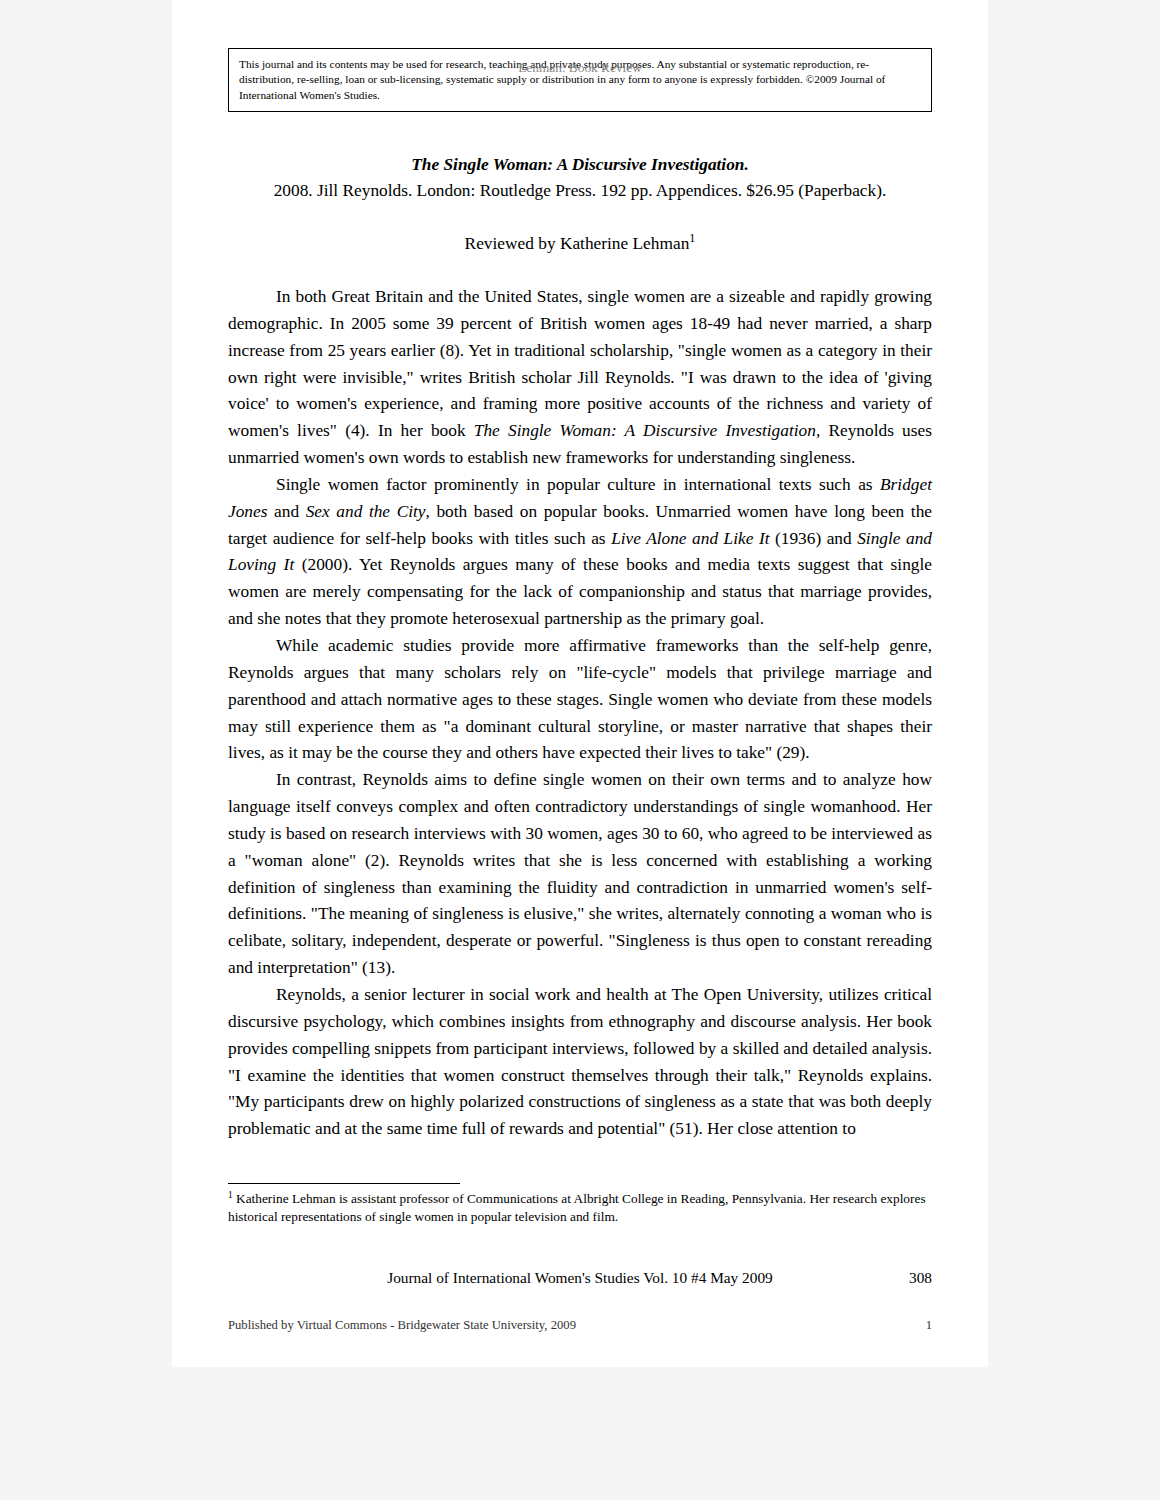Lehman: Book Review
This journal and its contents may be used for research, teaching and private study purposes. Any substantial or systematic reproduction, re-distribution, re-selling, loan or sub-licensing, systematic supply or distribution in any form to anyone is expressly forbidden. ©2009 Journal of International Women's Studies.
The Single Woman: A Discursive Investigation.
2008. Jill Reynolds. London: Routledge Press. 192 pp. Appendices. $26.95 (Paperback).
Reviewed by Katherine Lehman1
In both Great Britain and the United States, single women are a sizeable and rapidly growing demographic. In 2005 some 39 percent of British women ages 18-49 had never married, a sharp increase from 25 years earlier (8). Yet in traditional scholarship, "single women as a category in their own right were invisible," writes British scholar Jill Reynolds. "I was drawn to the idea of 'giving voice' to women's experience, and framing more positive accounts of the richness and variety of women's lives" (4). In her book The Single Woman: A Discursive Investigation, Reynolds uses unmarried women's own words to establish new frameworks for understanding singleness.
Single women factor prominently in popular culture in international texts such as Bridget Jones and Sex and the City, both based on popular books. Unmarried women have long been the target audience for self-help books with titles such as Live Alone and Like It (1936) and Single and Loving It (2000). Yet Reynolds argues many of these books and media texts suggest that single women are merely compensating for the lack of companionship and status that marriage provides, and she notes that they promote heterosexual partnership as the primary goal.
While academic studies provide more affirmative frameworks than the self-help genre, Reynolds argues that many scholars rely on "life-cycle" models that privilege marriage and parenthood and attach normative ages to these stages. Single women who deviate from these models may still experience them as "a dominant cultural storyline, or master narrative that shapes their lives, as it may be the course they and others have expected their lives to take" (29).
In contrast, Reynolds aims to define single women on their own terms and to analyze how language itself conveys complex and often contradictory understandings of single womanhood. Her study is based on research interviews with 30 women, ages 30 to 60, who agreed to be interviewed as a "woman alone" (2). Reynolds writes that she is less concerned with establishing a working definition of singleness than examining the fluidity and contradiction in unmarried women's self-definitions. "The meaning of singleness is elusive," she writes, alternately connoting a woman who is celibate, solitary, independent, desperate or powerful. "Singleness is thus open to constant rereading and interpretation" (13).
Reynolds, a senior lecturer in social work and health at The Open University, utilizes critical discursive psychology, which combines insights from ethnography and discourse analysis. Her book provides compelling snippets from participant interviews, followed by a skilled and detailed analysis. "I examine the identities that women construct themselves through their talk," Reynolds explains. "My participants drew on highly polarized constructions of singleness as a state that was both deeply problematic and at the same time full of rewards and potential" (51). Her close attention to
1 Katherine Lehman is assistant professor of Communications at Albright College in Reading, Pennsylvania. Her research explores historical representations of single women in popular television and film.
Journal of International Women's Studies Vol. 10 #4 May 2009 308
Published by Virtual Commons - Bridgewater State University, 2009 1